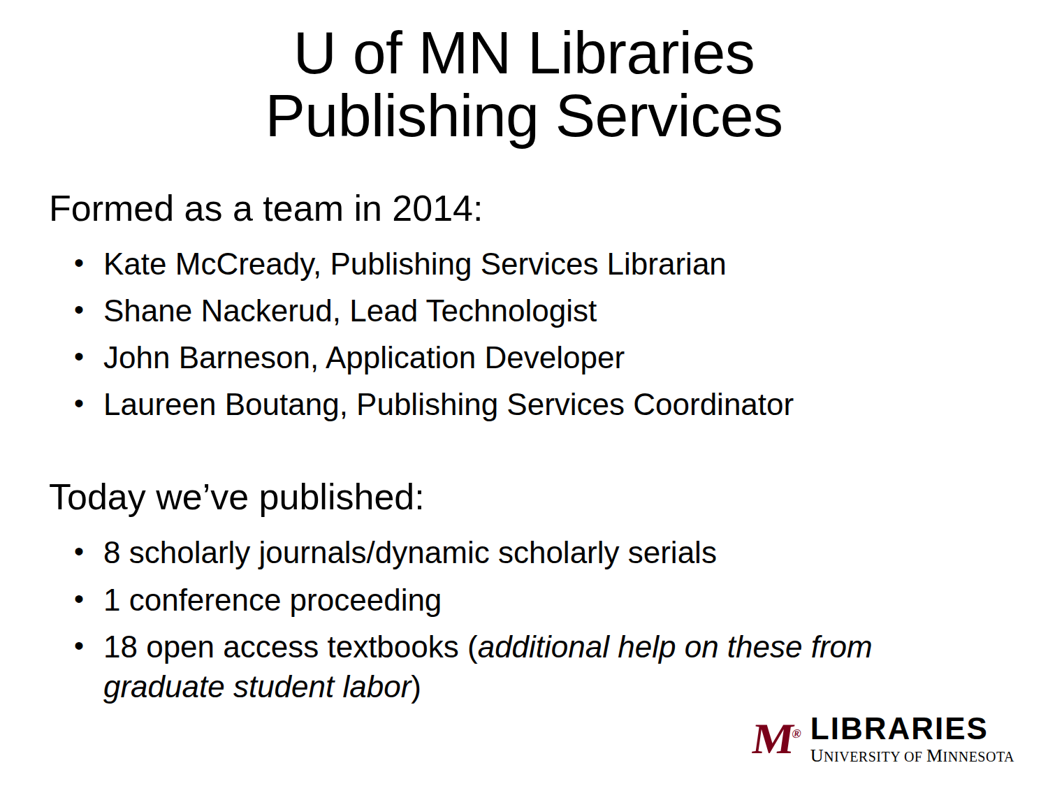U of MN Libraries
Publishing Services
Formed as a team in 2014:
Kate McCready, Publishing Services Librarian
Shane Nackerud, Lead Technologist
John Barneson, Application Developer
Laureen Boutang, Publishing Services Coordinator
Today we’ve published:
8 scholarly journals/dynamic scholarly serials
1 conference proceeding
18 open access textbooks (additional help on these from graduate student labor)
M®
LIBRARIES
UNIVERSITY OF MINNESOTA